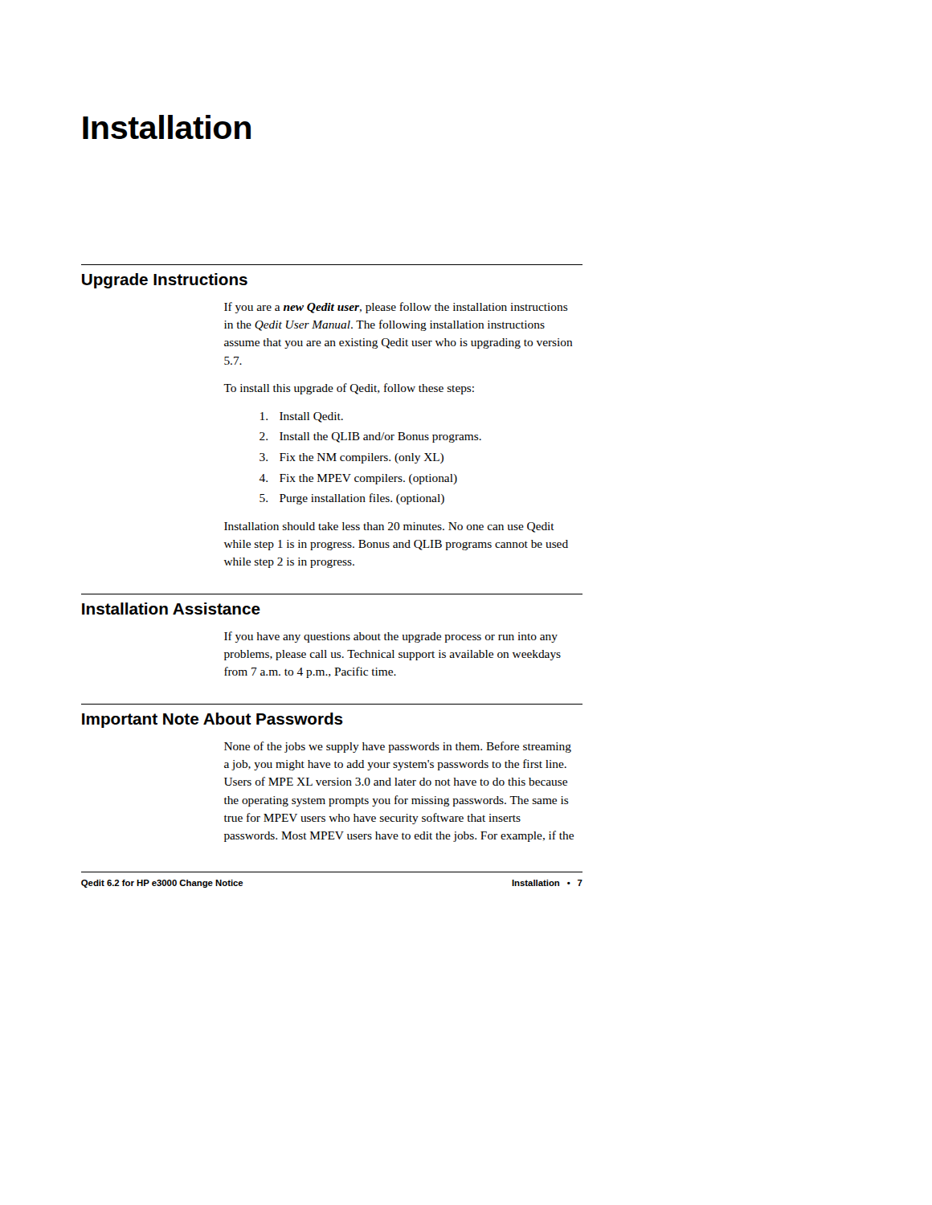Installation
Upgrade Instructions
If you are a new Qedit user, please follow the installation instructions in the Qedit User Manual. The following installation instructions assume that you are an existing Qedit user who is upgrading to version 5.7.
To install this upgrade of Qedit, follow these steps:
Install Qedit.
Install the QLIB and/or Bonus programs.
Fix the NM compilers. (only XL)
Fix the MPEV compilers. (optional)
Purge installation files. (optional)
Installation should take less than 20 minutes. No one can use Qedit while step 1 is in progress. Bonus and QLIB programs cannot be used while step 2 is in progress.
Installation Assistance
If you have any questions about the upgrade process or run into any problems, please call us. Technical support is available on weekdays from 7 a.m. to 4 p.m., Pacific time.
Important Note About Passwords
None of the jobs we supply have passwords in them. Before streaming a job, you might have to add your system's passwords to the first line. Users of MPE XL version 3.0 and later do not have to do this because the operating system prompts you for missing passwords. The same is true for MPEV users who have security software that inserts passwords. Most MPEV users have to edit the jobs. For example, if the
Qedit 6.2 for HP e3000 Change Notice
Installation • 7